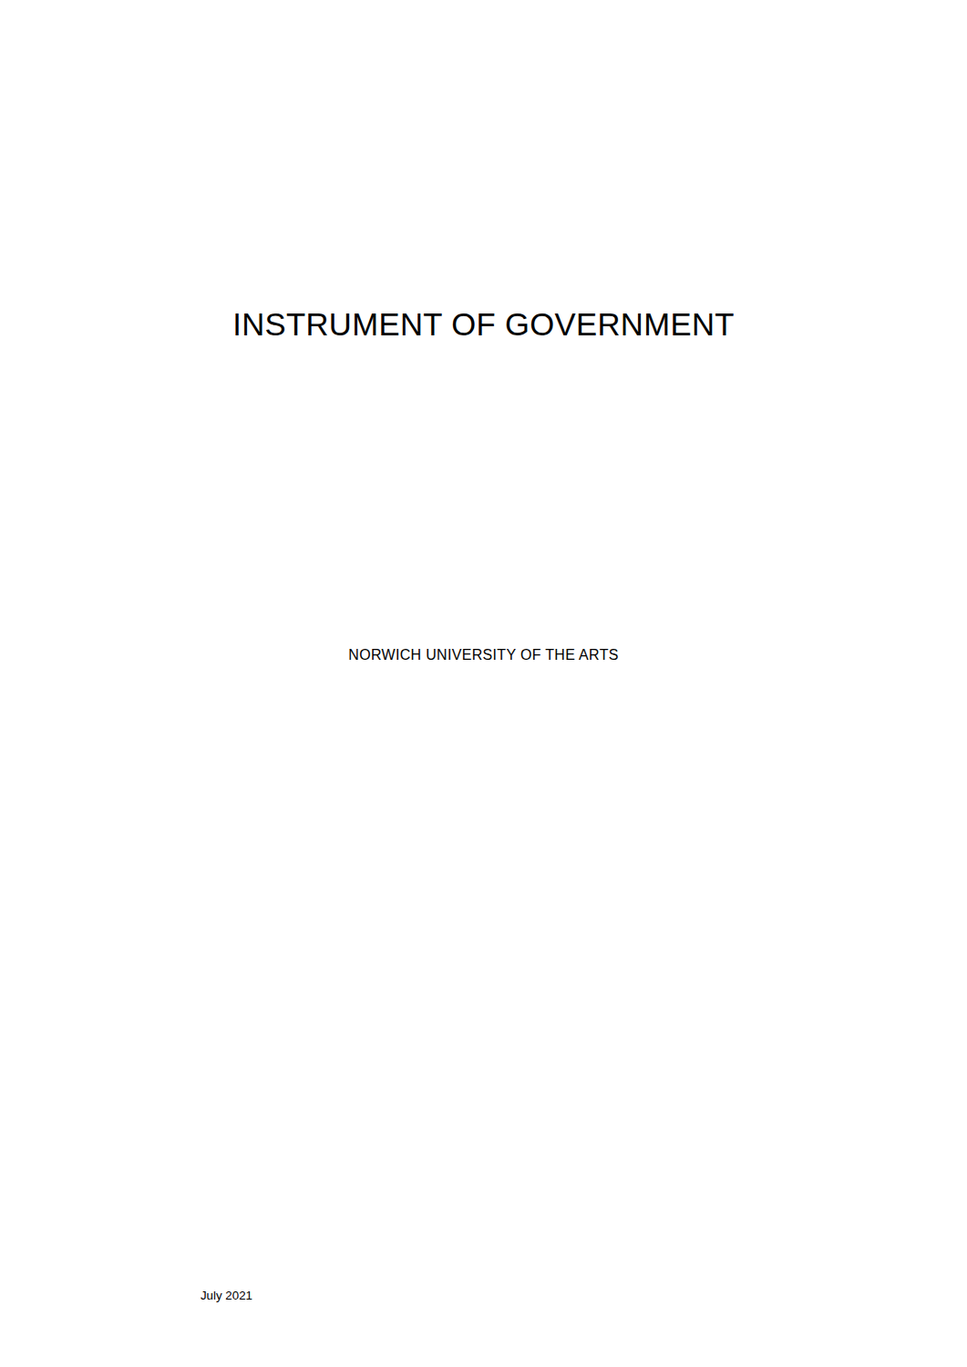INSTRUMENT OF GOVERNMENT
NORWICH UNIVERSITY OF THE ARTS
July 2021